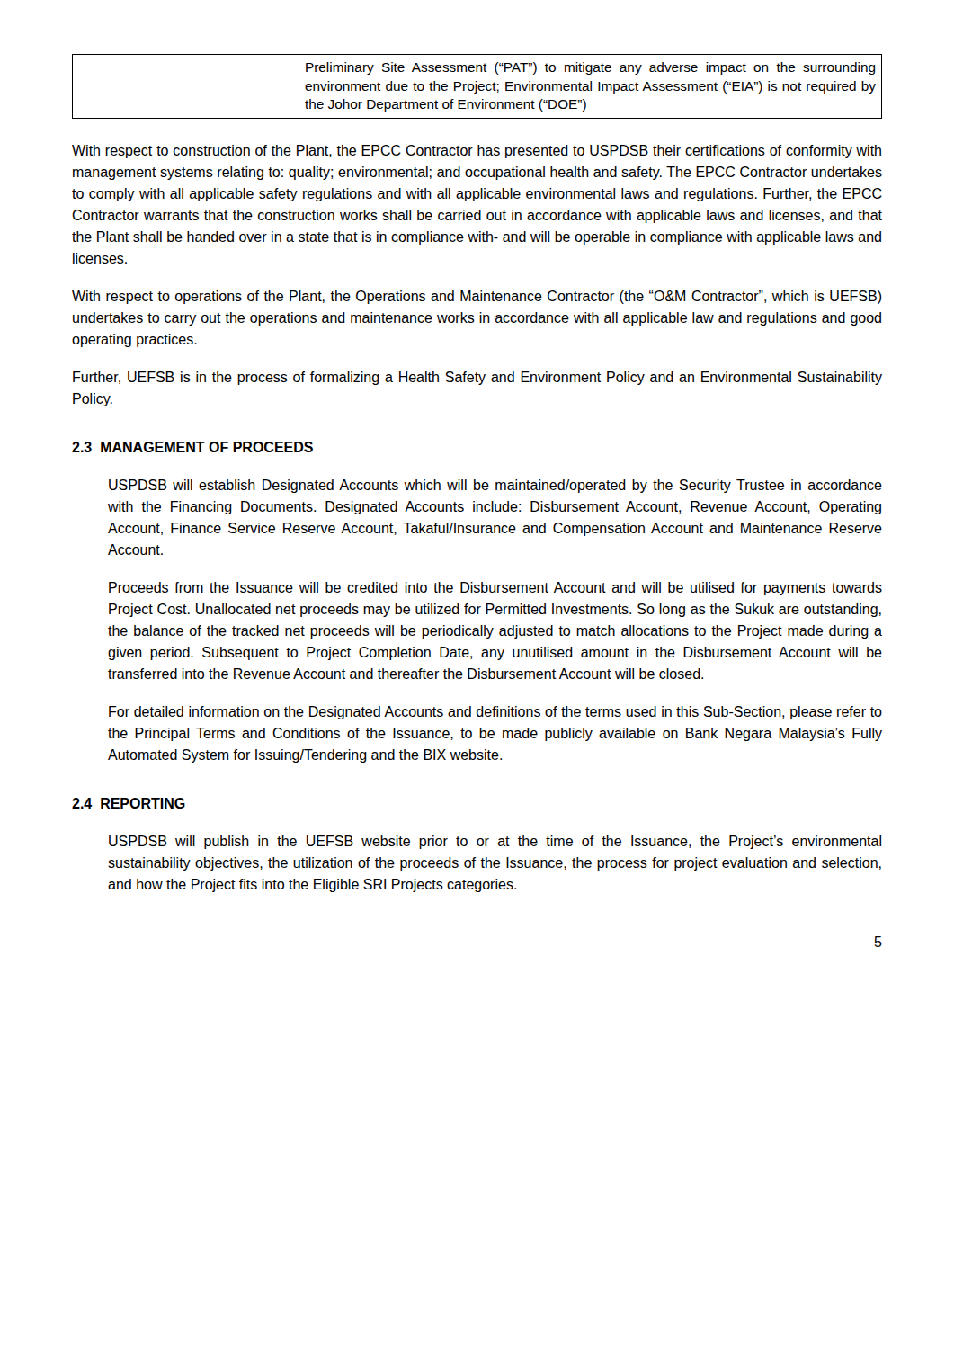| | Preliminary Site Assessment (“PAT”) to mitigate any adverse impact on the surrounding environment due to the Project; Environmental Impact Assessment (“EIA”) is not required by the Johor Department of Environment (“DOE”) |
With respect to construction of the Plant, the EPCC Contractor has presented to USPDSB their certifications of conformity with management systems relating to: quality; environmental; and occupational health and safety. The EPCC Contractor undertakes to comply with all applicable safety regulations and with all applicable environmental laws and regulations. Further, the EPCC Contractor warrants that the construction works shall be carried out in accordance with applicable laws and licenses, and that the Plant shall be handed over in a state that is in compliance with- and will be operable in compliance with applicable laws and licenses.
With respect to operations of the Plant, the Operations and Maintenance Contractor (the “O&M Contractor”, which is UEFSB) undertakes to carry out the operations and maintenance works in accordance with all applicable law and regulations and good operating practices.
Further, UEFSB is in the process of formalizing a Health Safety and Environment Policy and an Environmental Sustainability Policy.
2.3 MANAGEMENT OF PROCEEDS
USPDSB will establish Designated Accounts which will be maintained/operated by the Security Trustee in accordance with the Financing Documents. Designated Accounts include: Disbursement Account, Revenue Account, Operating Account, Finance Service Reserve Account, Takaful/Insurance and Compensation Account and Maintenance Reserve Account.
Proceeds from the Issuance will be credited into the Disbursement Account and will be utilised for payments towards Project Cost. Unallocated net proceeds may be utilized for Permitted Investments. So long as the Sukuk are outstanding, the balance of the tracked net proceeds will be periodically adjusted to match allocations to the Project made during a given period. Subsequent to Project Completion Date, any unutilised amount in the Disbursement Account will be transferred into the Revenue Account and thereafter the Disbursement Account will be closed.
For detailed information on the Designated Accounts and definitions of the terms used in this Sub-Section, please refer to the Principal Terms and Conditions of the Issuance, to be made publicly available on Bank Negara Malaysia’s Fully Automated System for Issuing/Tendering and the BIX website.
2.4 REPORTING
USPDSB will publish in the UEFSB website prior to or at the time of the Issuance, the Project’s environmental sustainability objectives, the utilization of the proceeds of the Issuance, the process for project evaluation and selection, and how the Project fits into the Eligible SRI Projects categories.
5